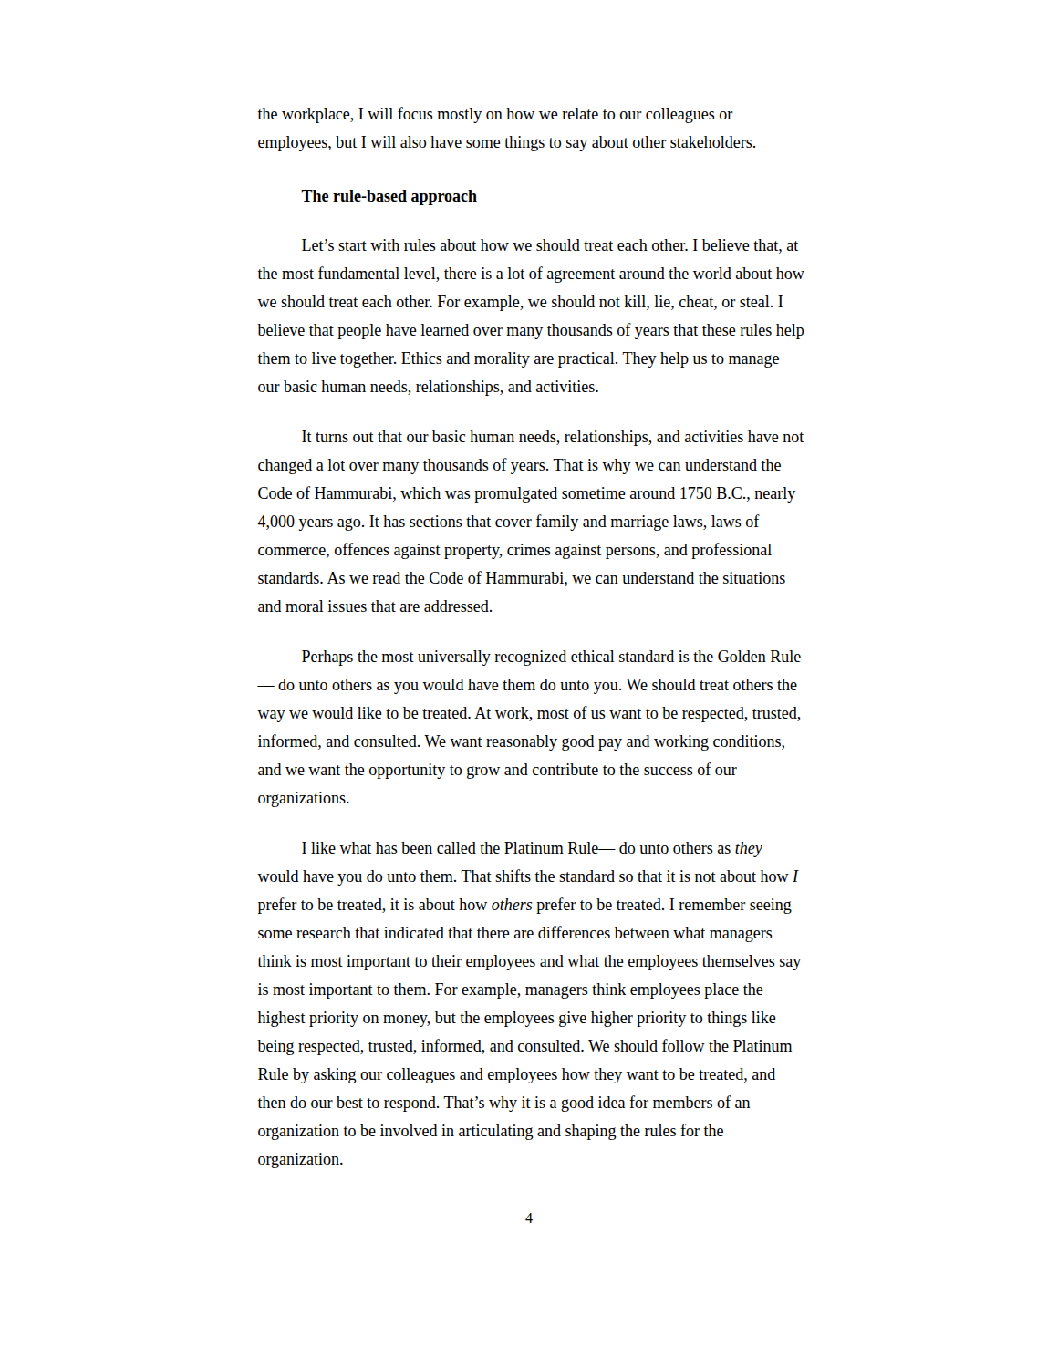the workplace, I will focus mostly on how we relate to our colleagues or employees, but I will also have some things to say about other stakeholders.
The rule-based approach
Let’s start with rules about how we should treat each other. I believe that, at the most fundamental level, there is a lot of agreement around the world about how we should treat each other. For example, we should not kill, lie, cheat, or steal. I believe that people have learned over many thousands of years that these rules help them to live together. Ethics and morality are practical. They help us to manage our basic human needs, relationships, and activities.
It turns out that our basic human needs, relationships, and activities have not changed a lot over many thousands of years. That is why we can understand the Code of Hammurabi, which was promulgated sometime around 1750 B.C., nearly 4,000 years ago. It has sections that cover family and marriage laws, laws of commerce, offences against property, crimes against persons, and professional standards. As we read the Code of Hammurabi, we can understand the situations and moral issues that are addressed.
Perhaps the most universally recognized ethical standard is the Golden Rule— do unto others as you would have them do unto you. We should treat others the way we would like to be treated. At work, most of us want to be respected, trusted, informed, and consulted. We want reasonably good pay and working conditions, and we want the opportunity to grow and contribute to the success of our organizations.
I like what has been called the Platinum Rule— do unto others as they would have you do unto them. That shifts the standard so that it is not about how I prefer to be treated, it is about how others prefer to be treated. I remember seeing some research that indicated that there are differences between what managers think is most important to their employees and what the employees themselves say is most important to them. For example, managers think employees place the highest priority on money, but the employees give higher priority to things like being respected, trusted, informed, and consulted. We should follow the Platinum Rule by asking our colleagues and employees how they want to be treated, and then do our best to respond. That’s why it is a good idea for members of an organization to be involved in articulating and shaping the rules for the organization.
4